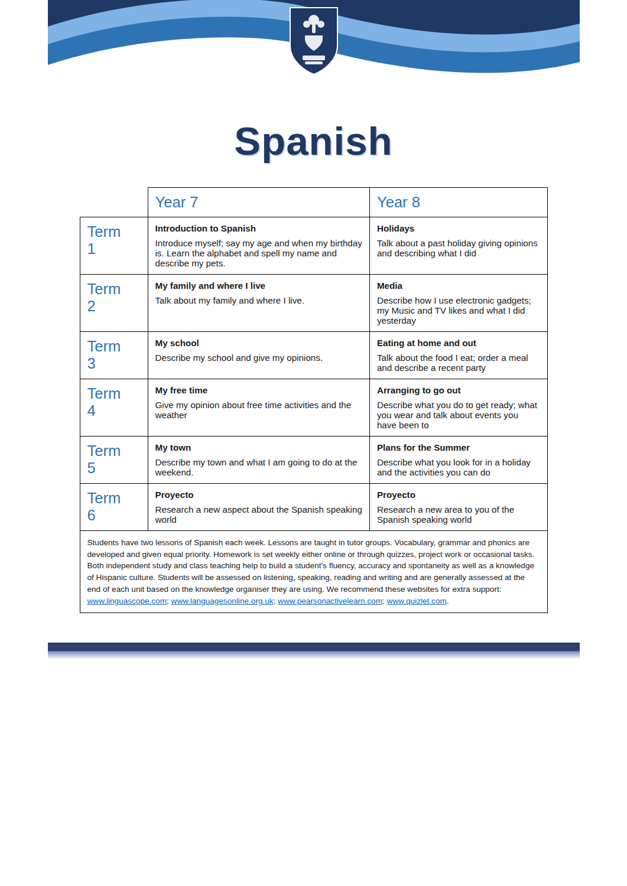Spanish
| | Year 7 | Year 8 |
| --- | --- | --- |
| Term 1 | Introduction to Spanish Introduce myself; say my age and when my birthday is. Learn the alphabet and spell my name and describe my pets. | Holidays Talk about a past holiday giving opinions and describing what I did |
| Term 2 | My family and where I live Talk about my family and where I live. | Media Describe how I use electronic gadgets; my Music and TV likes and what I did yesterday |
| Term 3 | My school Describe my school and give my opinions. | Eating at home and out Talk about the food I eat; order a meal and describe a recent party |
| Term 4 | My free time Give my opinion about free time activities and the weather | Arranging to go out Describe what you do to get ready; what you wear and talk about events you have been to |
| Term 5 | My town Describe my town and what I am going to do at the weekend. | Plans for the Summer Describe what you look for in a holiday and the activities you can do |
| Term 6 | Proyecto Research a new aspect about the Spanish speaking world | Proyecto Research a new area to you of the Spanish speaking world |
| Students have two lessons of Spanish each week. Lessons are taught in tutor groups. Vocabulary, grammar and phonics are developed and given equal priority. Homework is set weekly either online or through quizzes, project work or occasional tasks. Both independent study and class teaching help to build a student's fluency, accuracy and spontaneity as well as a knowledge of Hispanic culture. Students will be assessed on listening, speaking, reading and writing and are generally assessed at the end of each unit based on the knowledge organiser they are using. We recommend these websites for extra support: www.linguascope.com ; www.languagesonline.org.uk ; www.pearsonactivelearn.com ; www.quizlet.com . |